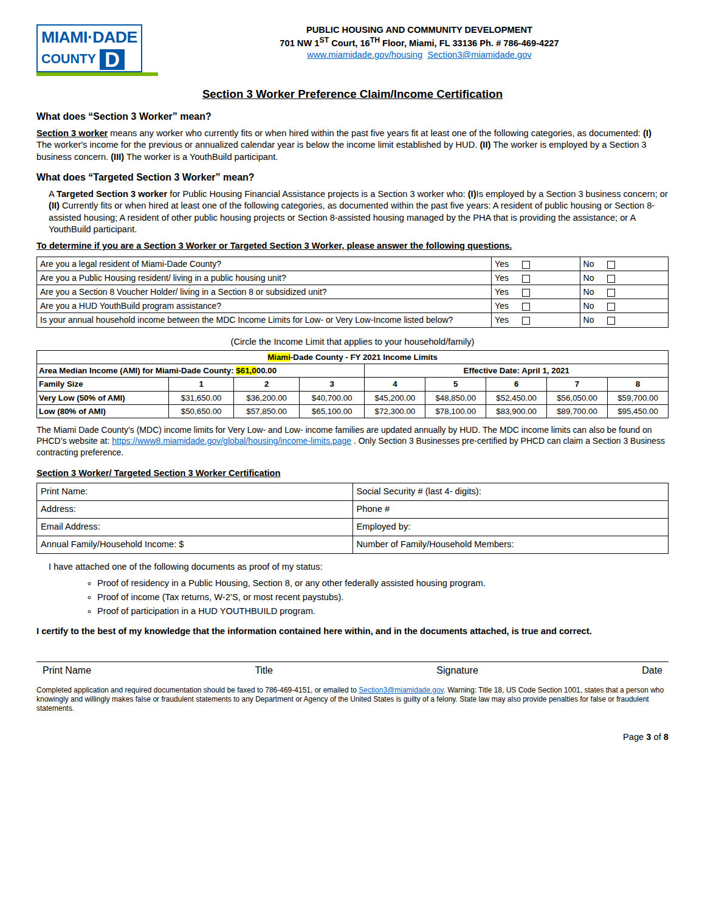MIAMI·DADE
COUNTY D
PUBLIC HOUSING AND COMMUNITY DEVELOPMENT
701 NW 1ST Court, 16TH Floor, Miami, FL 33136 Ph. # 786-469-4227
www.miamidade.gov/housing Section3@miamidade.gov
Section 3 Worker Preference Claim/Income Certification
What does “Section 3 Worker” mean?
Section 3 worker means any worker who currently fits or when hired within the past five years fit at least one of the following categories, as documented: (I) The worker's income for the previous or annualized calendar year is below the income limit established by HUD. (II) The worker is employed by a Section 3 business concern. (III) The worker is a YouthBuild participant.
What does “Targeted Section 3 Worker” mean?
A Targeted Section 3 worker for Public Housing Financial Assistance projects is a Section 3 worker who: (I) Is employed by a Section 3 business concern; or (II) Currently fits or when hired at least one of the following categories, as documented within the past five years: A resident of public housing or Section 8-assisted housing; A resident of other public housing projects or Section 8-assisted housing managed by the PHA that is providing the assistance; or A YouthBuild participant.
To determine if you are a Section 3 Worker or Targeted Section 3 Worker, please answer the following questions.
| Are you a legal resident of Miami-Dade County? | Yes | No |
| Are you a Public Housing resident/ living in a public housing unit? | Yes | No |
| Are you a Section 8 Voucher Holder/ living in a Section 8 or subsidized unit? | Yes | No |
| Are you a HUD YouthBuild program assistance? | Yes | No |
| Is your annual household income between the MDC Income Limits for Low- or Very Low-Income listed below? | Yes | No |
(Circle the Income Limit that applies to your household/family)
| Miami -Dade County - FY 2021 Income Limits |
| Area Median Income (AMI) for Miami-Dade County: $61,0 00.00 | Effective Date: April 1, 2021 |
| Family Size | 1 | 2 | 3 | 4 | 5 | 6 | 7 | 8 |
| Very Low (50% of AMI) | $31,650.00 | $36,200.00 | $40,700.00 | $45,200.00 | $48,850.00 | $52,450.00 | $56,050.00 | $59,700.00 |
| Low (80% of AMI) | $50,650.00 | $57,850.00 | $65,100.00 | $72,300.00 | $78,100.00 | $83,900.00 | $89,700.00 | $95,450.00 |
The Miami Dade County’s (MDC) income limits for Very Low- and Low- income families are updated annually by HUD. The MDC income limits can also be found on PHCD’s website at: https://www8.miamidade.gov/global/housing/income-limits.page . Only Section 3 Businesses pre-certified by PHCD can claim a Section 3 Business contracting preference.
Section 3 Worker/ Targeted Section 3 Worker Certification
| Print Name: | Social Security # (last 4- digits): |
| Address: | Phone # |
| Email Address: | Employed by: |
| Annual Family/Household Income: $ | Number of Family/Household Members: |
I have attached one of the following documents as proof of my status:
Proof of residency in a Public Housing, Section 8, or any other federally assisted housing program.
Proof of income (Tax returns, W-2’S, or most recent paystubs).
Proof of participation in a HUD YOUTHBUILD program.
I certify to the best of my knowledge that the information contained here within, and in the documents attached, is true and correct.
Print Name Title Signature Date
Completed application and required documentation should be faxed to 786-469-4151, or emailed to Section3@miamidade.gov. Warning: Title 18, US Code Section 1001, states that a person who knowingly and willingly makes false or fraudulent statements to any Department or Agency of the United States is guilty of a felony. State law may also provide penalties for false or fraudulent statements.
Page 3 of 8